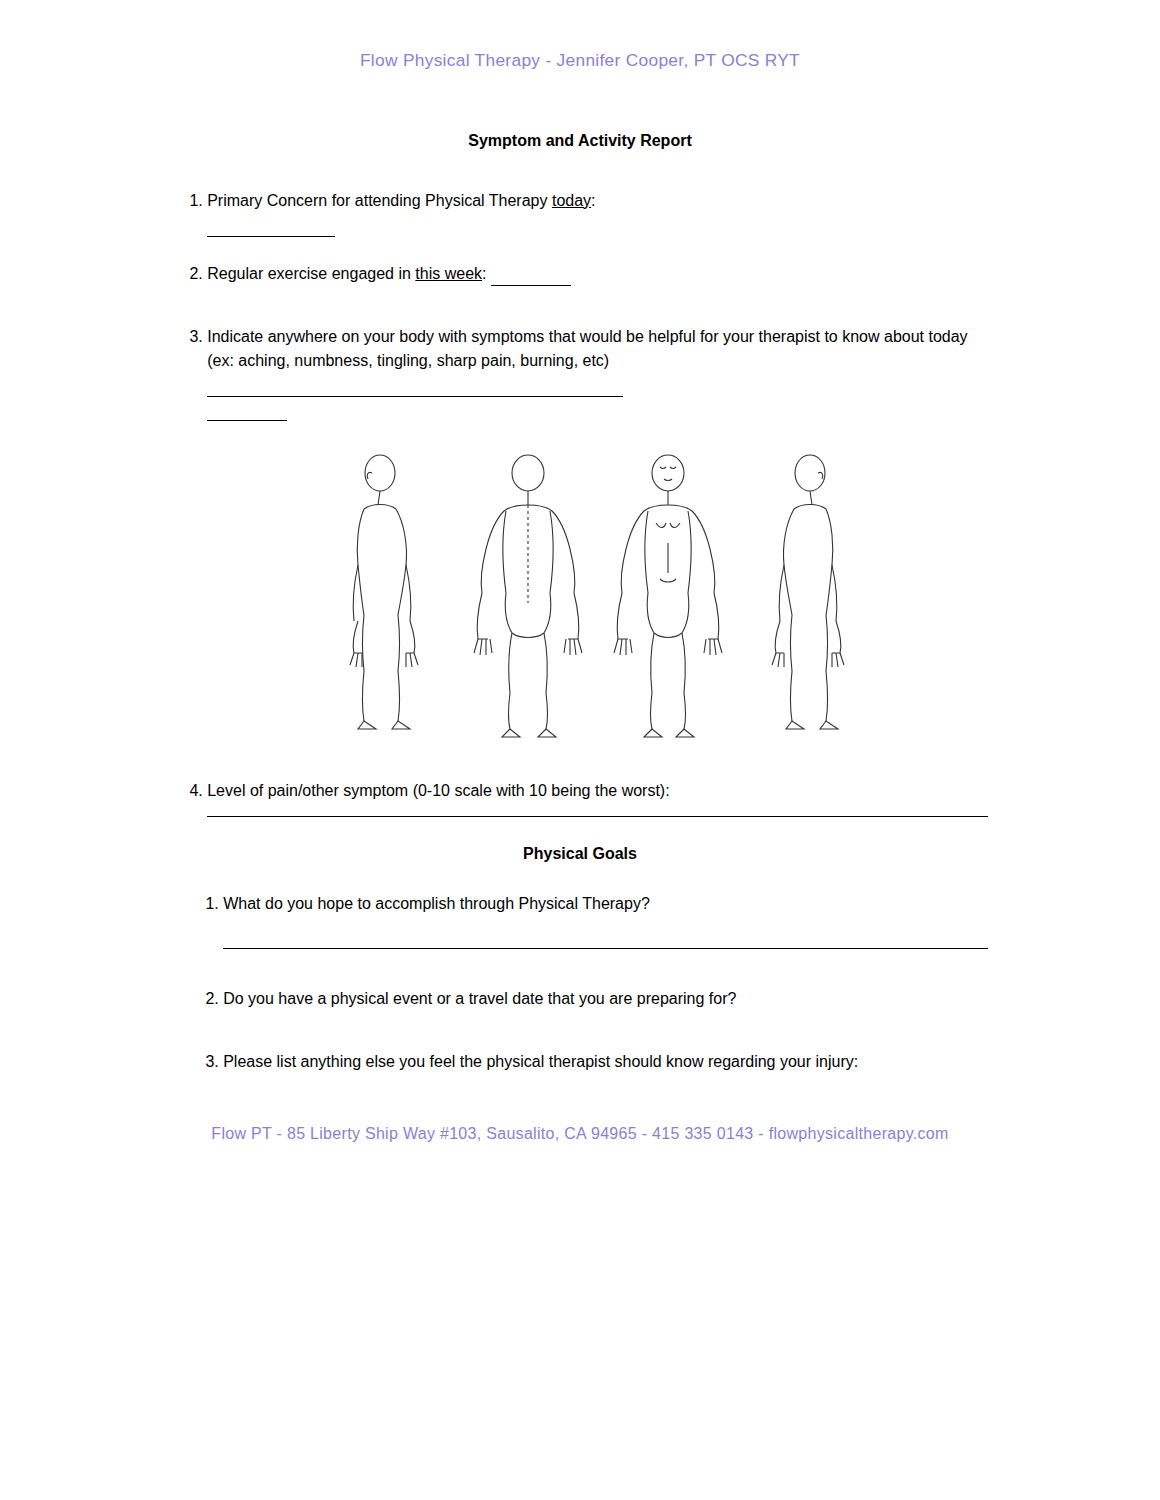Flow Physical Therapy - Jennifer Cooper, PT OCS RYT
Symptom and Activity Report
Primary Concern for attending Physical Therapy today:
Regular exercise engaged in this week:
Indicate anywhere on your body with symptoms that would be helpful for your therapist to know about today (ex: aching, numbness, tingling, sharp pain, burning, etc)
Level of pain/other symptom (0-10 scale with 10 being the worst):
Physical Goals
What do you hope to accomplish through Physical Therapy?
Do you have a physical event or a travel date that you are preparing for?
Please list anything else you feel the physical therapist should know regarding your injury:
Flow PT - 85 Liberty Ship Way #103, Sausalito, CA 94965 - 415 335 0143 - flowphysicaltherapy.com